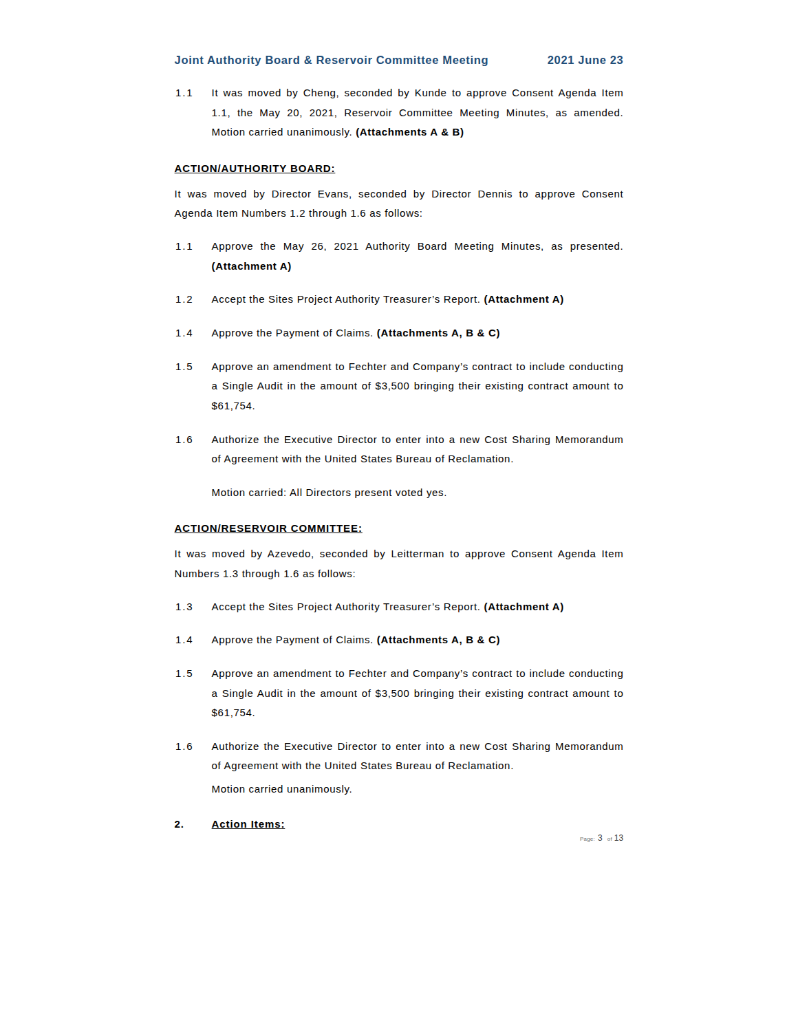Joint Authority Board & Reservoir Committee Meeting 2021 June 23
1.1
It was moved by Cheng, seconded by Kunde to approve Consent Agenda Item 1.1, the May 20, 2021, Reservoir Committee Meeting Minutes, as amended. Motion carried unanimously. (Attachments A & B)
ACTION/AUTHORITY BOARD:
It was moved by Director Evans, seconded by Director Dennis to approve Consent Agenda Item Numbers 1.2 through 1.6 as follows:
1.1
Approve the May 26, 2021 Authority Board Meeting Minutes, as presented. (Attachment A)
1.2
Accept the Sites Project Authority Treasurer’s Report. (Attachment A)
1.4
Approve the Payment of Claims. (Attachments A, B & C)
1.5
Approve an amendment to Fechter and Company’s contract to include conducting a Single Audit in the amount of $3,500 bringing their existing contract amount to $61,754.
1.6
Authorize the Executive Director to enter into a new Cost Sharing Memorandum of Agreement with the United States Bureau of Reclamation.
Motion carried: All Directors present voted yes.
ACTION/RESERVOIR COMMITTEE:
It was moved by Azevedo, seconded by Leitterman to approve Consent Agenda Item Numbers 1.3 through 1.6 as follows:
1.3
Accept the Sites Project Authority Treasurer’s Report. (Attachment A)
1.4
Approve the Payment of Claims. (Attachments A, B & C)
1.5
Approve an amendment to Fechter and Company’s contract to include conducting a Single Audit in the amount of $3,500 bringing their existing contract amount to $61,754.
1.6
Authorize the Executive Director to enter into a new Cost Sharing Memorandum of Agreement with the United States Bureau of Reclamation.
Motion carried unanimously.
2.
Action Items:
Page: 3 of 13